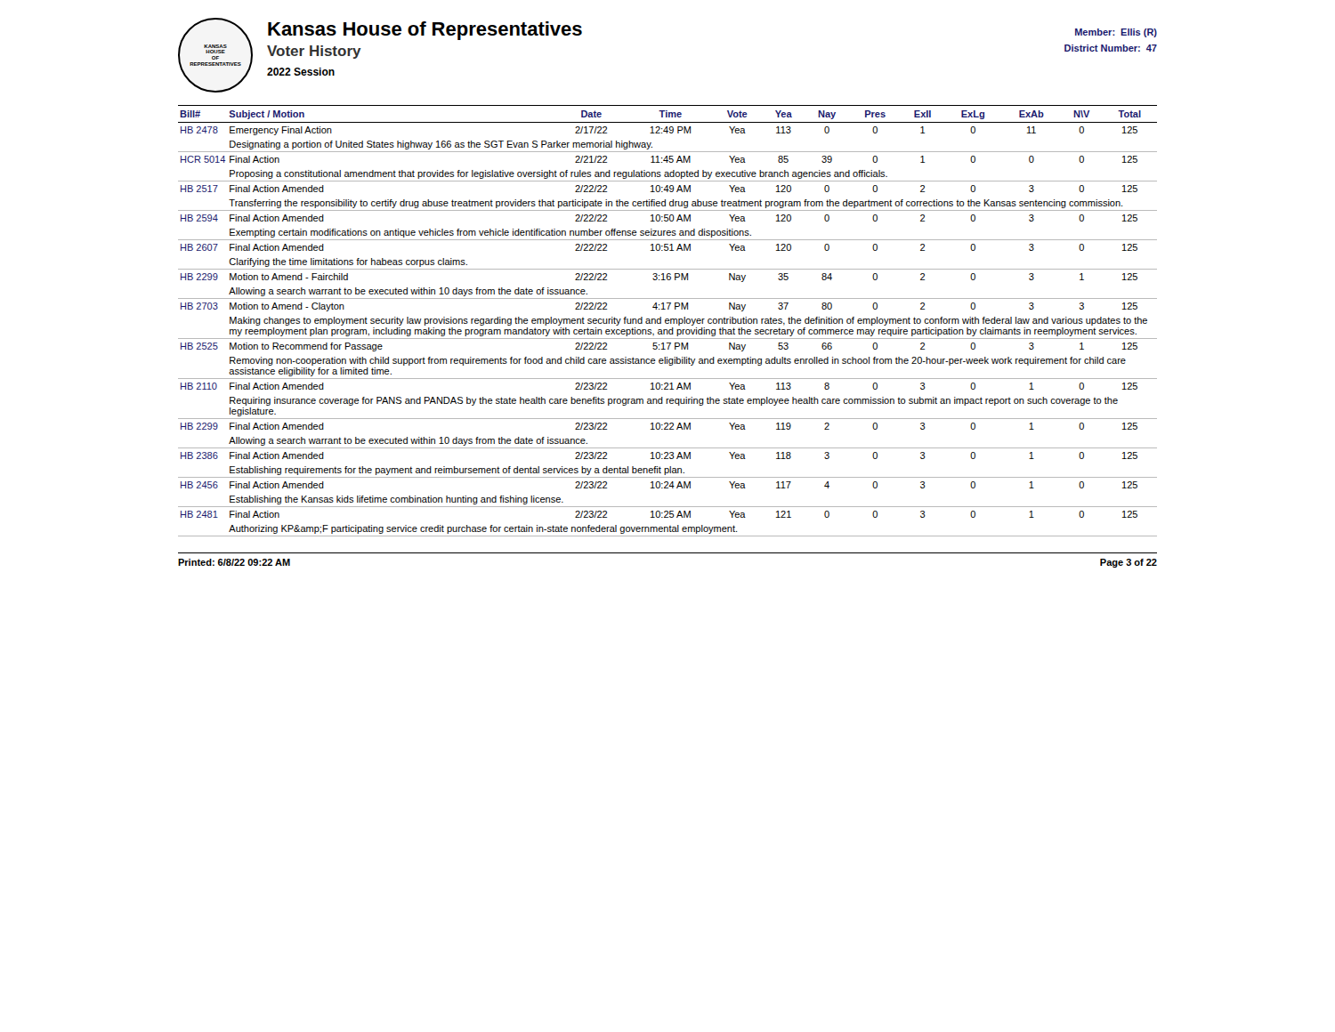KANSAS
HOUSE
OF
REPRESENTATIVES
Kansas House of Representatives
Voter History
2022 Session
Member: Ellis (R)
District Number: 47
| Bill# | Subject / Motion | Date | Time | Vote | Yea | Nay | Pres | ExII | ExLg | ExAb | N\V | Total |
| --- | --- | --- | --- | --- | --- | --- | --- | --- | --- | --- | --- | --- |
| HB 2478 | Emergency Final Action | 2/17/22 | 12:49 PM | Yea | 113 | 0 | 0 | 1 | 0 | 11 | 0 | 125 |
| | Designating a portion of United States highway 166 as the SGT Evan S Parker memorial highway. |
| HCR 5014 | Final Action | 2/21/22 | 11:45 AM | Yea | 85 | 39 | 0 | 1 | 0 | 0 | 0 | 125 |
| | Proposing a constitutional amendment that provides for legislative oversight of rules and regulations adopted by executive branch agencies and officials. |
| HB 2517 | Final Action Amended | 2/22/22 | 10:49 AM | Yea | 120 | 0 | 0 | 2 | 0 | 3 | 0 | 125 |
| | Transferring the responsibility to certify drug abuse treatment providers that participate in the certified drug abuse treatment program from the department of corrections to the Kansas sentencing commission. |
| HB 2594 | Final Action Amended | 2/22/22 | 10:50 AM | Yea | 120 | 0 | 0 | 2 | 0 | 3 | 0 | 125 |
| | Exempting certain modifications on antique vehicles from vehicle identification number offense seizures and dispositions. |
| HB 2607 | Final Action Amended | 2/22/22 | 10:51 AM | Yea | 120 | 0 | 0 | 2 | 0 | 3 | 0 | 125 |
| | Clarifying the time limitations for habeas corpus claims. |
| HB 2299 | Motion to Amend - Fairchild | 2/22/22 | 3:16 PM | Nay | 35 | 84 | 0 | 2 | 0 | 3 | 1 | 125 |
| | Allowing a search warrant to be executed within 10 days from the date of issuance. |
| HB 2703 | Motion to Amend - Clayton | 2/22/22 | 4:17 PM | Nay | 37 | 80 | 0 | 2 | 0 | 3 | 3 | 125 |
| | Making changes to employment security law provisions regarding the employment security fund and employer contribution rates, the definition of employment to conform with federal law and various updates to the my reemployment plan program, including making the program mandatory with certain exceptions, and providing that the secretary of commerce may require participation by claimants in reemployment services. |
| HB 2525 | Motion to Recommend for Passage | 2/22/22 | 5:17 PM | Nay | 53 | 66 | 0 | 2 | 0 | 3 | 1 | 125 |
| | Removing non-cooperation with child support from requirements for food and child care assistance eligibility and exempting adults enrolled in school from the 20-hour-per-week work requirement for child care assistance eligibility for a limited time. |
| HB 2110 | Final Action Amended | 2/23/22 | 10:21 AM | Yea | 113 | 8 | 0 | 3 | 0 | 1 | 0 | 125 |
| | Requiring insurance coverage for PANS and PANDAS by the state health care benefits program and requiring the state employee health care commission to submit an impact report on such coverage to the legislature. |
| HB 2299 | Final Action Amended | 2/23/22 | 10:22 AM | Yea | 119 | 2 | 0 | 3 | 0 | 1 | 0 | 125 |
| | Allowing a search warrant to be executed within 10 days from the date of issuance. |
| HB 2386 | Final Action Amended | 2/23/22 | 10:23 AM | Yea | 118 | 3 | 0 | 3 | 0 | 1 | 0 | 125 |
| | Establishing requirements for the payment and reimbursement of dental services by a dental benefit plan. |
| HB 2456 | Final Action Amended | 2/23/22 | 10:24 AM | Yea | 117 | 4 | 0 | 3 | 0 | 1 | 0 | 125 |
| | Establishing the Kansas kids lifetime combination hunting and fishing license. |
| HB 2481 | Final Action | 2/23/22 | 10:25 AM | Yea | 121 | 0 | 0 | 3 | 0 | 1 | 0 | 125 |
| | Authorizing KP&amp;F participating service credit purchase for certain in-state nonfederal governmental employment. |
Printed: 6/8/22 09:22 AM
Page 3 of 22